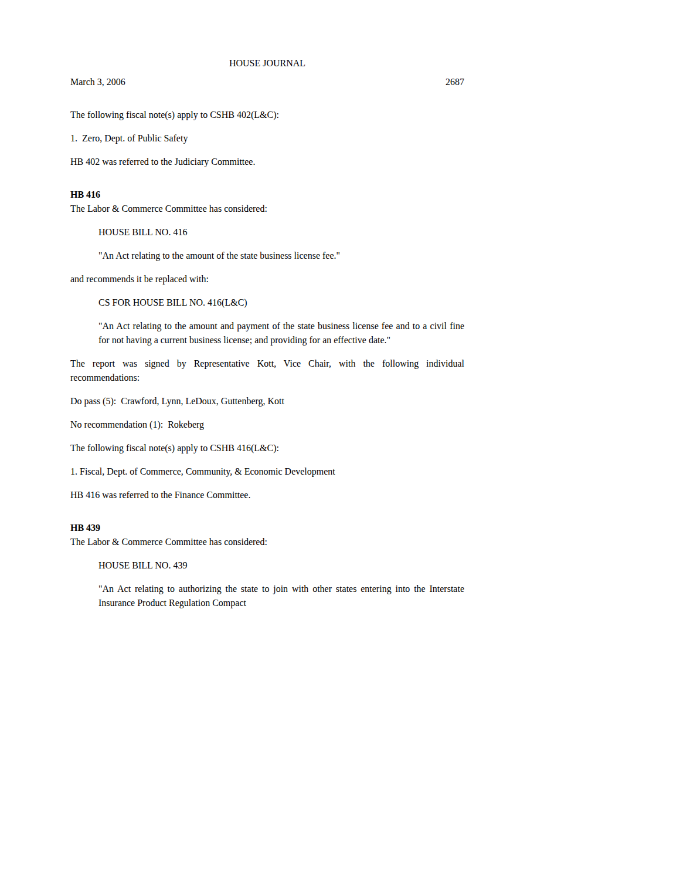HOUSE JOURNAL
March 3, 2006 2687
The following fiscal note(s) apply to CSHB 402(L&C):
1. Zero, Dept. of Public Safety
HB 402 was referred to the Judiciary Committee.
HB 416
The Labor & Commerce Committee has considered:
HOUSE BILL NO. 416
"An Act relating to the amount of the state business license fee."
and recommends it be replaced with:
CS FOR HOUSE BILL NO. 416(L&C)
"An Act relating to the amount and payment of the state business license fee and to a civil fine for not having a current business license; and providing for an effective date."
The report was signed by Representative Kott, Vice Chair, with the following individual recommendations:
Do pass (5): Crawford, Lynn, LeDoux, Guttenberg, Kott
No recommendation (1): Rokeberg
The following fiscal note(s) apply to CSHB 416(L&C):
1. Fiscal, Dept. of Commerce, Community, & Economic Development
HB 416 was referred to the Finance Committee.
HB 439
The Labor & Commerce Committee has considered:
HOUSE BILL NO. 439
"An Act relating to authorizing the state to join with other states entering into the Interstate Insurance Product Regulation Compact